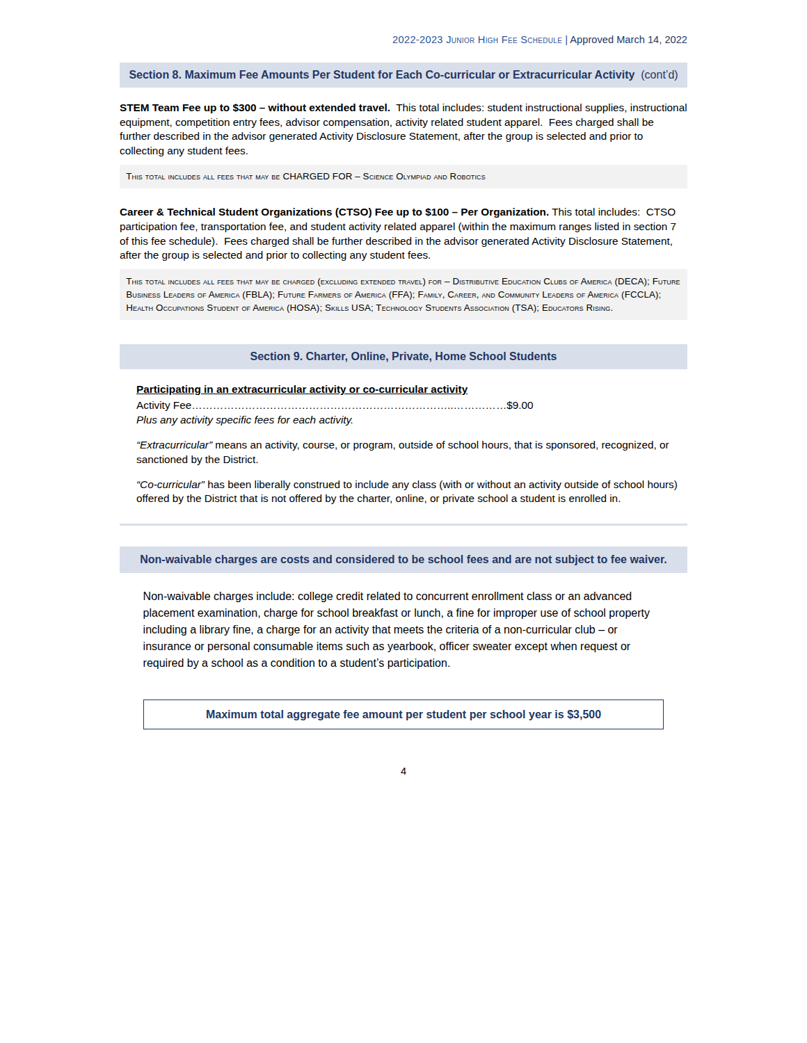2022-2023 Junior High Fee Schedule | Approved March 14, 2022
Section 8. Maximum Fee Amounts Per Student for Each Co-curricular or Extracurricular Activity (cont’d)
STEM Team Fee up to $300 – without extended travel. This total includes: student instructional supplies, instructional equipment, competition entry fees, advisor compensation, activity related student apparel. Fees charged shall be further described in the advisor generated Activity Disclosure Statement, after the group is selected and prior to collecting any student fees.
This total includes all fees that may be charged for – Science Olympiad and Robotics
Career & Technical Student Organizations (CTSO) Fee up to $100 – Per Organization. This total includes: CTSO participation fee, transportation fee, and student activity related apparel (within the maximum ranges listed in section 7 of this fee schedule). Fees charged shall be further described in the advisor generated Activity Disclosure Statement, after the group is selected and prior to collecting any student fees.
This total includes all fees that may be charged (excluding extended travel) for – Distributive Education Clubs of America (DECA); Future Business Leaders of America (FBLA); Future Farmers of America (FFA); Family, Career, and Community Leaders of America (FCCLA); Health Occupations Student of America (HOSA); Skills USA; Technology Students Association (TSA); Educators Rising.
Section 9. Charter, Online, Private, Home School Students
Participating in an extracurricular activity or co-curricular activity
Activity Fee………………………………………………………………..……………$9.00
Plus any activity specific fees for each activity.
“Extracurricular” means an activity, course, or program, outside of school hours, that is sponsored, recognized, or sanctioned by the District.
“Co-curricular” has been liberally construed to include any class (with or without an activity outside of school hours) offered by the District that is not offered by the charter, online, or private school a student is enrolled in.
Non-waivable charges are costs and considered to be school fees and are not subject to fee waiver.
Non-waivable charges include: college credit related to concurrent enrollment class or an advanced placement examination, charge for school breakfast or lunch, a fine for improper use of school property including a library fine, a charge for an activity that meets the criteria of a non-curricular club – or insurance or personal consumable items such as yearbook, officer sweater except when request or required by a school as a condition to a student’s participation.
Maximum total aggregate fee amount per student per school year is $3,500
4